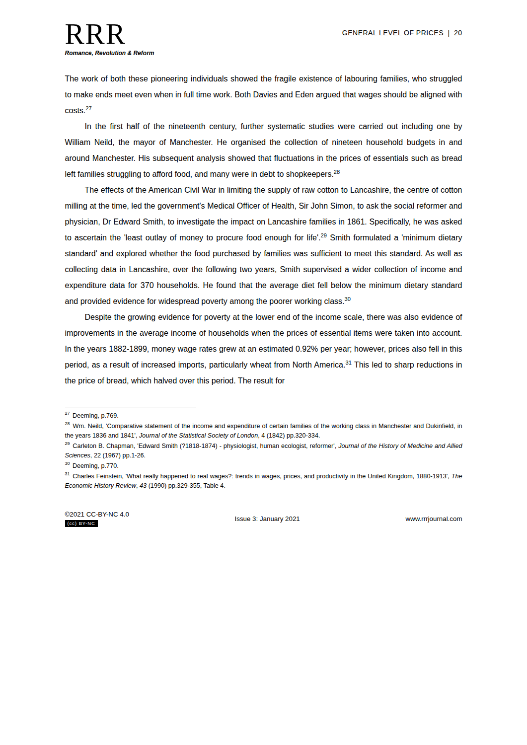RRR Romance, Revolution & Reform
General Level of Prices | 20
The work of both these pioneering individuals showed the fragile existence of labouring families, who struggled to make ends meet even when in full time work. Both Davies and Eden argued that wages should be aligned with costs.27
In the first half of the nineteenth century, further systematic studies were carried out including one by William Neild, the mayor of Manchester. He organised the collection of nineteen household budgets in and around Manchester. His subsequent analysis showed that fluctuations in the prices of essentials such as bread left families struggling to afford food, and many were in debt to shopkeepers.28
The effects of the American Civil War in limiting the supply of raw cotton to Lancashire, the centre of cotton milling at the time, led the government's Medical Officer of Health, Sir John Simon, to ask the social reformer and physician, Dr Edward Smith, to investigate the impact on Lancashire families in 1861. Specifically, he was asked to ascertain the 'least outlay of money to procure food enough for life'.29 Smith formulated a 'minimum dietary standard' and explored whether the food purchased by families was sufficient to meet this standard. As well as collecting data in Lancashire, over the following two years, Smith supervised a wider collection of income and expenditure data for 370 households. He found that the average diet fell below the minimum dietary standard and provided evidence for widespread poverty among the poorer working class.30
Despite the growing evidence for poverty at the lower end of the income scale, there was also evidence of improvements in the average income of households when the prices of essential items were taken into account. In the years 1882-1899, money wage rates grew at an estimated 0.92% per year; however, prices also fell in this period, as a result of increased imports, particularly wheat from North America.31 This led to sharp reductions in the price of bread, which halved over this period. The result for
27 Deeming, p.769.
28 Wm. Neild, 'Comparative statement of the income and expenditure of certain families of the working class in Manchester and Dukinfield, in the years 1836 and 1841', Journal of the Statistical Society of London, 4 (1842) pp.320-334.
29 Carleton B. Chapman, 'Edward Smith (?1818-1874) - physiologist, human ecologist, reformer', Journal of the History of Medicine and Allied Sciences, 22 (1967) pp.1-26.
30 Deeming, p.770.
31 Charles Feinstein, 'What really happened to real wages?: trends in wages, prices, and productivity in the United Kingdom, 1880-1913', The Economic History Review, 43 (1990) pp.329-355, Table 4.
©2021 CC-BY-NC 4.0 (cc) BY-NC
Issue 3: January 2021
www.rrrjournal.com